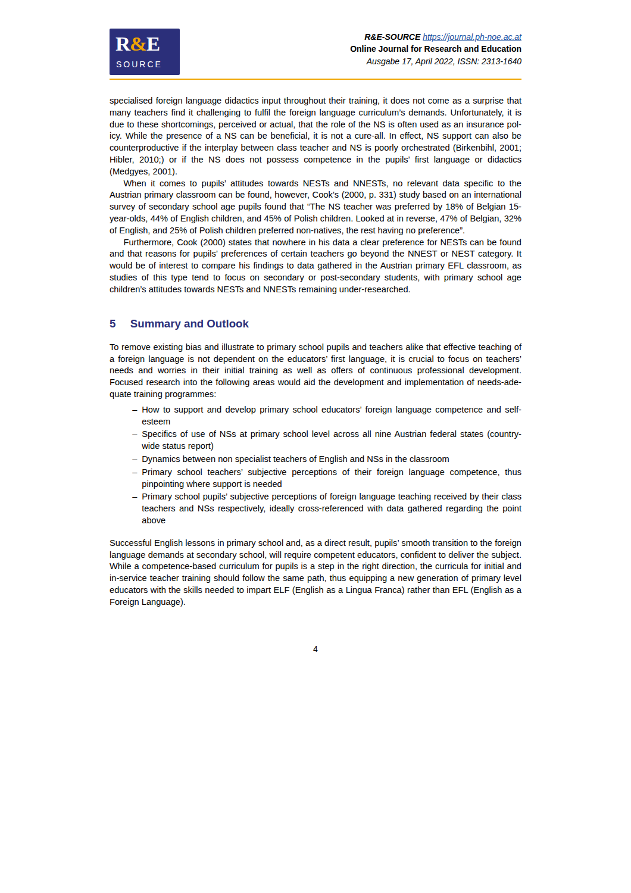R&E
SOURCE
R&E-SOURCE https://journal.ph-noe.ac.at
Online Journal for Research and Education
Ausgabe 17, April 2022, ISSN: 2313-1640
specialised foreign language didactics input throughout their training, it does not come as a surprise that many teachers find it challenging to fulfil the foreign language curriculum’s demands. Unfortunately, it is due to these shortcomings, perceived or actual, that the role of the NS is often used as an insurance policy. While the presence of a NS can be beneficial, it is not a cure-all. In effect, NS support can also be counterproductive if the interplay between class teacher and NS is poorly orchestrated (Birkenbihl, 2001; Hibler, 2010;) or if the NS does not possess competence in the pupils’ first language or didactics (Medgyes, 2001).
When it comes to pupils’ attitudes towards NESTs and NNESTs, no relevant data specific to the Austrian primary classroom can be found, however, Cook’s (2000, p. 331) study based on an international survey of secondary school age pupils found that “The NS teacher was preferred by 18% of Belgian 15-year-olds, 44% of English children, and 45% of Polish children. Looked at in reverse, 47% of Belgian, 32% of English, and 25% of Polish children preferred non-natives, the rest having no preference”.
Furthermore, Cook (2000) states that nowhere in his data a clear preference for NESTs can be found and that reasons for pupils’ preferences of certain teachers go beyond the NNEST or NEST category. It would be of interest to compare his findings to data gathered in the Austrian primary EFL classroom, as studies of this type tend to focus on secondary or post-secondary students, with primary school age children’s attitudes towards NESTs and NNESTs remaining under-researched.
5 Summary and Outlook
To remove existing bias and illustrate to primary school pupils and teachers alike that effective teaching of a foreign language is not dependent on the educators’ first language, it is crucial to focus on teachers’ needs and worries in their initial training as well as offers of continuous professional development. Focused research into the following areas would aid the development and implementation of needs-adequate training programmes:
How to support and develop primary school educators’ foreign language competence and self-esteem
Specifics of use of NSs at primary school level across all nine Austrian federal states (country-wide status report)
Dynamics between non specialist teachers of English and NSs in the classroom
Primary school teachers’ subjective perceptions of their foreign language competence, thus pinpointing where support is needed
Primary school pupils’ subjective perceptions of foreign language teaching received by their class teachers and NSs respectively, ideally cross-referenced with data gathered regarding the point above
Successful English lessons in primary school and, as a direct result, pupils’ smooth transition to the foreign language demands at secondary school, will require competent educators, confident to deliver the subject. While a competence-based curriculum for pupils is a step in the right direction, the curricula for initial and in-service teacher training should follow the same path, thus equipping a new generation of primary level educators with the skills needed to impart ELF (English as a Lingua Franca) rather than EFL (English as a Foreign Language).
4